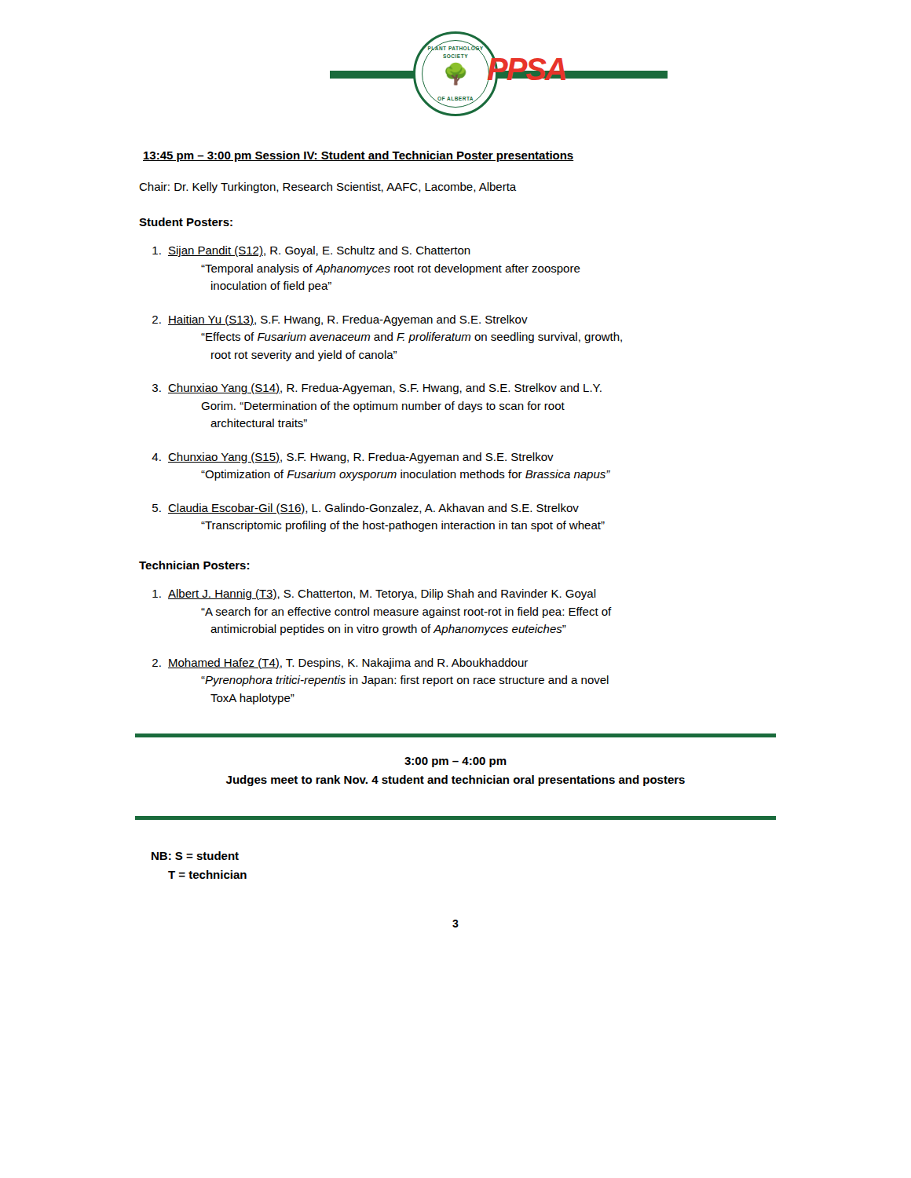PLANT PATHOLOGY SOCIETY
🌳
OF ALBERTA
PPSA
13:45 pm – 3:00 pm Session IV: Student and Technician Poster presentations
Chair: Dr. Kelly Turkington, Research Scientist, AAFC, Lacombe, Alberta
Student Posters:
Sijan Pandit (S12), R. Goyal, E. Schultz and S. Chatterton “Temporal analysis of Aphanomyces root rot development after zoosporeinoculation of field pea”
Haitian Yu (S13), S.F. Hwang, R. Fredua-Agyeman and S.E. Strelkov “Effects of Fusarium avenaceum and F. proliferatum on seedling survival, growth,root rot severity and yield of canola”
Chunxiao Yang (S14), R. Fredua-Agyeman, S.F. Hwang, and S.E. Strelkov and L.Y. Gorim. “Determination of the optimum number of days to scan for rootarchitectural traits”
Chunxiao Yang (S15), S.F. Hwang, R. Fredua-Agyeman and S.E. Strelkov “Optimization of Fusarium oxysporum inoculation methods for Brassica napus”
Claudia Escobar-Gil (S16), L. Galindo-Gonzalez, A. Akhavan and S.E. Strelkov “Transcriptomic profiling of the host-pathogen interaction in tan spot of wheat”
Technician Posters:
Albert J. Hannig (T3), S. Chatterton, M. Tetorya, Dilip Shah and Ravinder K. Goyal “A search for an effective control measure against root-rot in field pea: Effect ofantimicrobial peptides on in vitro growth of Aphanomyces euteiches”
Mohamed Hafez (T4), T. Despins, K. Nakajima and R. Aboukhaddour “Pyrenophora tritici-repentis in Japan: first report on race structure and a novelToxA haplotype”
3:00 pm – 4:00 pm
Judges meet to rank Nov. 4 student and technician oral presentations and posters
NB: S = student T = technician
3